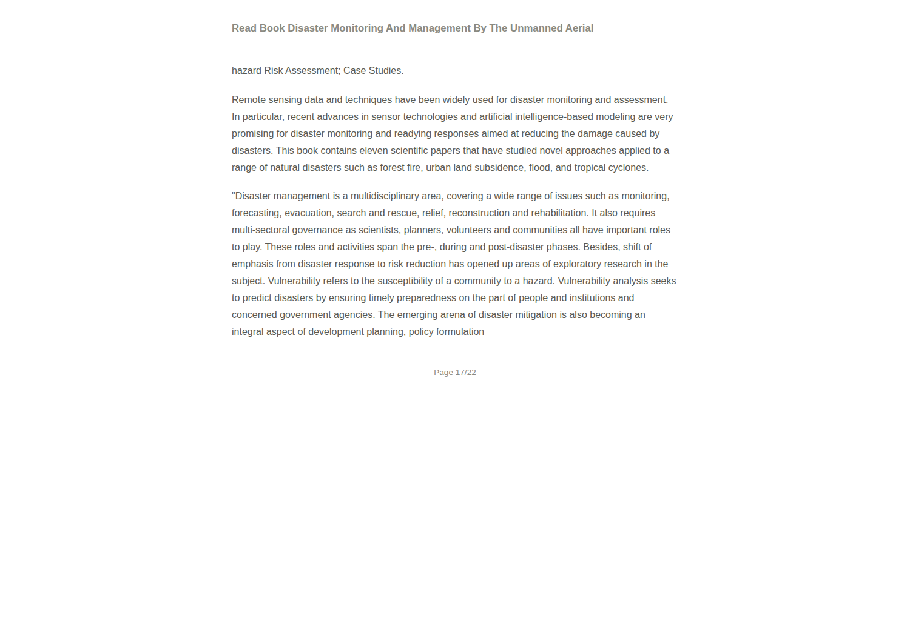Read Book Disaster Monitoring And Management By The Unmanned Aerial
hazard Risk Assessment; Case Studies.
Remote sensing data and techniques have been widely used for disaster monitoring and assessment. In particular, recent advances in sensor technologies and artificial intelligence-based modeling are very promising for disaster monitoring and readying responses aimed at reducing the damage caused by disasters. This book contains eleven scientific papers that have studied novel approaches applied to a range of natural disasters such as forest fire, urban land subsidence, flood, and tropical cyclones.
"Disaster management is a multidisciplinary area, covering a wide range of issues such as monitoring, forecasting, evacuation, search and rescue, relief, reconstruction and rehabilitation. It also requires multi-sectoral governance as scientists, planners, volunteers and communities all have important roles to play. These roles and activities span the pre-, during and post-disaster phases. Besides, shift of emphasis from disaster response to risk reduction has opened up areas of exploratory research in the subject. Vulnerability refers to the susceptibility of a community to a hazard. Vulnerability analysis seeks to predict disasters by ensuring timely preparedness on the part of people and institutions and concerned government agencies. The emerging arena of disaster mitigation is also becoming an integral aspect of development planning, policy formulation
Page 17/22